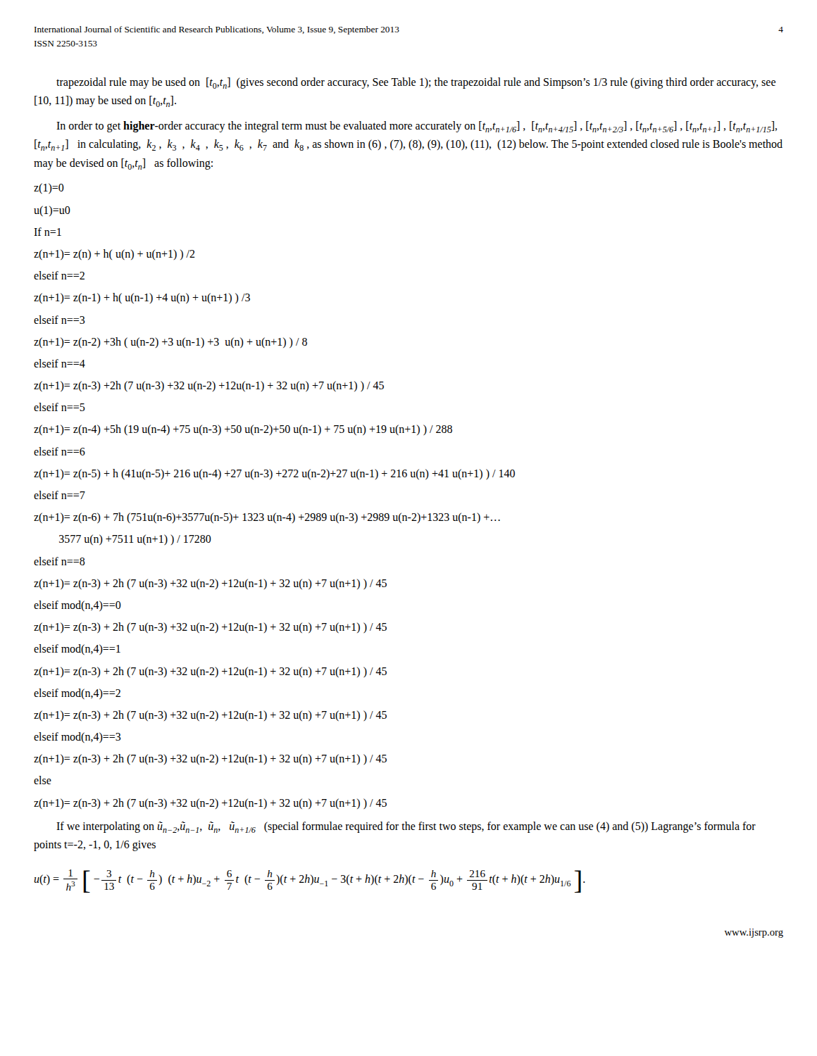4 International Journal of Scientific and Research Publications, Volume 3, Issue 9, September 2013 ISSN 2250-3153
trapezoidal rule may be used on [t0,tn] (gives second order accuracy, See Table 1); the trapezoidal rule and Simpson’s 1/3 rule (giving third order accuracy, see [10, 11]) may be used on [t0,tn].
In order to get higher-order accuracy the integral term must be evaluated more accurately on [tn,tn+1/6] , [tn,tn+4/15] , [tn,tn+2/3] , [tn,tn+5/6] , [tn,tn+1] , [tn,tn+1/15], [tn,tn+1] in calculating, k2 , k3 , k4 , k5 , k6 , k7 and k8 , as shown in (6) , (7), (8), (9), (10), (11), (12) below. The 5-point extended closed rule is Boole's method may be devised on [t0,tn] as following:
z(1)=0
u(1)=u0
If n=1
z(n+1)= z(n) + h( u(n) + u(n+1) ) /2
elseif n==2
z(n+1)= z(n-1) + h( u(n-1) +4 u(n) + u(n+1) ) /3
elseif n==3
z(n+1)= z(n-2) +3h ( u(n-2) +3 u(n-1) +3 u(n) + u(n+1) ) / 8
elseif n==4
z(n+1)= z(n-3) +2h (7 u(n-3) +32 u(n-2) +12u(n-1) + 32 u(n) +7 u(n+1) ) / 45
elseif n==5
z(n+1)= z(n-4) +5h (19 u(n-4) +75 u(n-3) +50 u(n-2)+50 u(n-1) + 75 u(n) +19 u(n+1) ) / 288
elseif n==6
z(n+1)= z(n-5) + h (41u(n-5)+ 216 u(n-4) +27 u(n-3) +272 u(n-2)+27 u(n-1) + 216 u(n) +41 u(n+1) ) / 140
elseif n==7
z(n+1)= z(n-6) + 7h (751u(n-6)+3577u(n-5)+ 1323 u(n-4) +2989 u(n-3) +2989 u(n-2)+1323 u(n-1) +…
3577 u(n) +7511 u(n+1) ) / 17280
elseif n==8
z(n+1)= z(n-3) + 2h (7 u(n-3) +32 u(n-2) +12u(n-1) + 32 u(n) +7 u(n+1) ) / 45
elseif mod(n,4)==0
z(n+1)= z(n-3) + 2h (7 u(n-3) +32 u(n-2) +12u(n-1) + 32 u(n) +7 u(n+1) ) / 45
elseif mod(n,4)==1
z(n+1)= z(n-3) + 2h (7 u(n-3) +32 u(n-2) +12u(n-1) + 32 u(n) +7 u(n+1) ) / 45
elseif mod(n,4)==2
z(n+1)= z(n-3) + 2h (7 u(n-3) +32 u(n-2) +12u(n-1) + 32 u(n) +7 u(n+1) ) / 45
elseif mod(n,4)==3
z(n+1)= z(n-3) + 2h (7 u(n-3) +32 u(n-2) +12u(n-1) + 32 u(n) +7 u(n+1) ) / 45
else
z(n+1)= z(n-3) + 2h (7 u(n-3) +32 u(n-2) +12u(n-1) + 32 u(n) +7 u(n+1) ) / 45
If we interpolating on ũn−2,ũn−1, ũn, ũn+1/6 (special formulae required for the first two steps, for example we can use (4) and (5)) Lagrange’s formula for points t=-2, -1, 0, 1/6 gives
u(t) = 1 h3 [ −313 t (t − h 6) (t + h)u−2 + 67 t (t − h 6)(t + 2h)u−1 − 3(t + h)(t + 2h)(t − h 6)u0 + 21691 t(t + h)(t + 2h)u1/6 ].
www.ijsrp.org